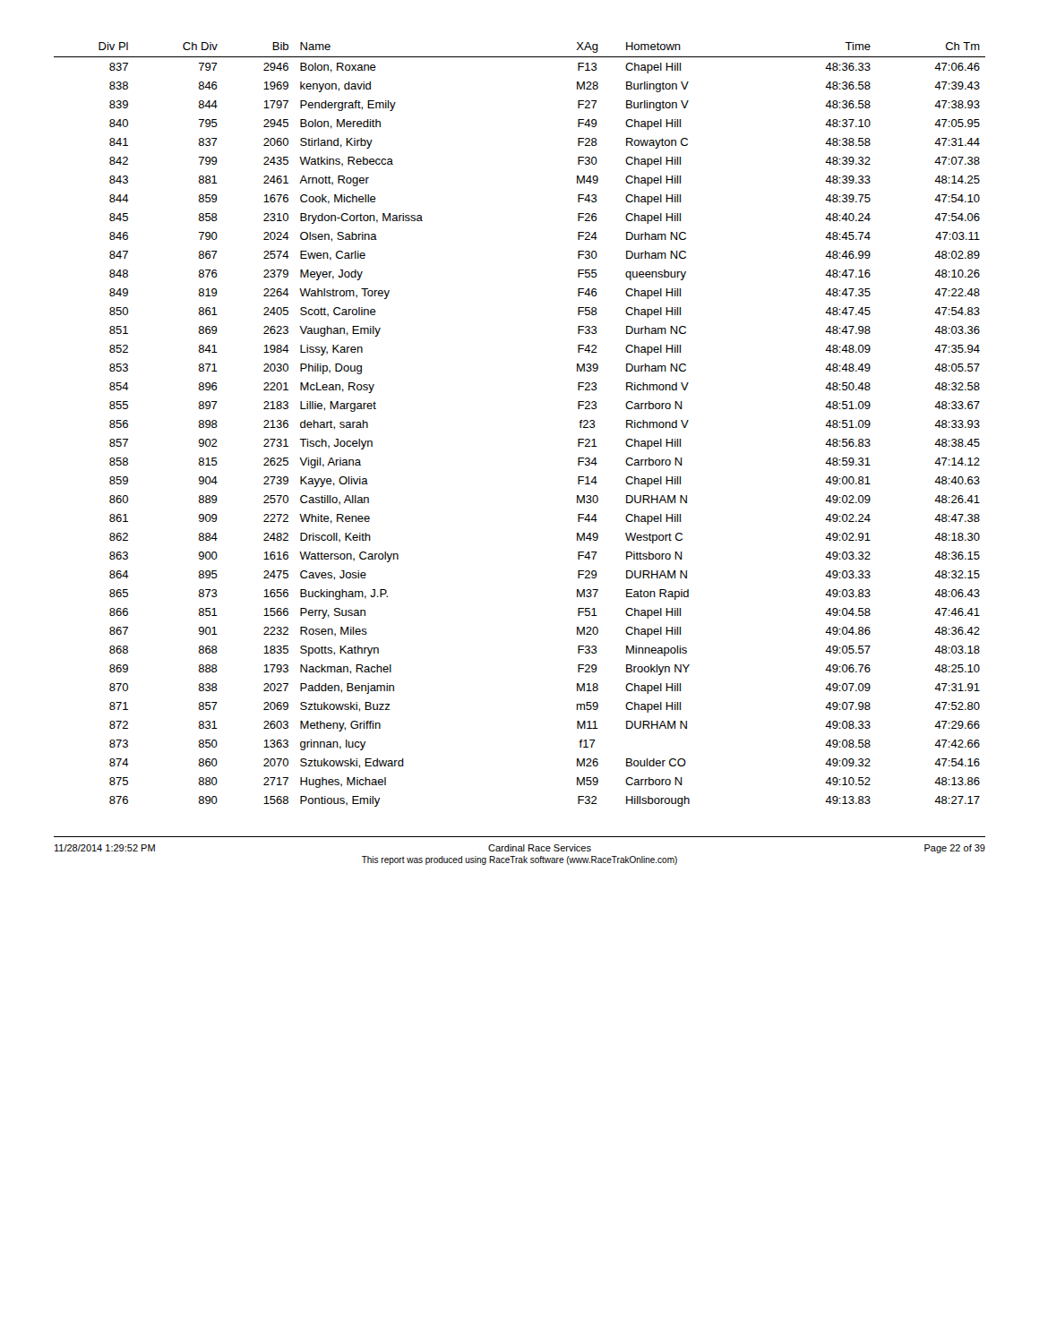| Div Pl | Ch Div | Bib | Name | XAg | Hometown | Time | Ch Tm |
| --- | --- | --- | --- | --- | --- | --- | --- |
| 837 | 797 | 2946 | Bolon, Roxane | F13 | Chapel Hill | 48:36.33 | 47:06.46 |
| 838 | 846 | 1969 | kenyon, david | M28 | Burlington V | 48:36.58 | 47:39.43 |
| 839 | 844 | 1797 | Pendergraft, Emily | F27 | Burlington V | 48:36.58 | 47:38.93 |
| 840 | 795 | 2945 | Bolon, Meredith | F49 | Chapel Hill | 48:37.10 | 47:05.95 |
| 841 | 837 | 2060 | Stirland, Kirby | F28 | Rowayton C | 48:38.58 | 47:31.44 |
| 842 | 799 | 2435 | Watkins, Rebecca | F30 | Chapel Hill | 48:39.32 | 47:07.38 |
| 843 | 881 | 2461 | Arnott, Roger | M49 | Chapel Hill | 48:39.33 | 48:14.25 |
| 844 | 859 | 1676 | Cook, Michelle | F43 | Chapel Hill | 48:39.75 | 47:54.10 |
| 845 | 858 | 2310 | Brydon-Corton, Marissa | F26 | Chapel Hill | 48:40.24 | 47:54.06 |
| 846 | 790 | 2024 | Olsen, Sabrina | F24 | Durham NC | 48:45.74 | 47:03.11 |
| 847 | 867 | 2574 | Ewen, Carlie | F30 | Durham NC | 48:46.99 | 48:02.89 |
| 848 | 876 | 2379 | Meyer, Jody | F55 | queensbury | 48:47.16 | 48:10.26 |
| 849 | 819 | 2264 | Wahlstrom, Torey | F46 | Chapel Hill | 48:47.35 | 47:22.48 |
| 850 | 861 | 2405 | Scott, Caroline | F58 | Chapel Hill | 48:47.45 | 47:54.83 |
| 851 | 869 | 2623 | Vaughan, Emily | F33 | Durham NC | 48:47.98 | 48:03.36 |
| 852 | 841 | 1984 | Lissy, Karen | F42 | Chapel Hill | 48:48.09 | 47:35.94 |
| 853 | 871 | 2030 | Philip, Doug | M39 | Durham NC | 48:48.49 | 48:05.57 |
| 854 | 896 | 2201 | McLean, Rosy | F23 | Richmond V | 48:50.48 | 48:32.58 |
| 855 | 897 | 2183 | Lillie, Margaret | F23 | Carrboro N | 48:51.09 | 48:33.67 |
| 856 | 898 | 2136 | dehart, sarah | f23 | Richmond V | 48:51.09 | 48:33.93 |
| 857 | 902 | 2731 | Tisch, Jocelyn | F21 | Chapel Hill | 48:56.83 | 48:38.45 |
| 858 | 815 | 2625 | Vigil, Ariana | F34 | Carrboro N | 48:59.31 | 47:14.12 |
| 859 | 904 | 2739 | Kayye, Olivia | F14 | Chapel Hill | 49:00.81 | 48:40.63 |
| 860 | 889 | 2570 | Castillo, Allan | M30 | DURHAM N | 49:02.09 | 48:26.41 |
| 861 | 909 | 2272 | White, Renee | F44 | Chapel Hill | 49:02.24 | 48:47.38 |
| 862 | 884 | 2482 | Driscoll, Keith | M49 | Westport C | 49:02.91 | 48:18.30 |
| 863 | 900 | 1616 | Watterson, Carolyn | F47 | Pittsboro N | 49:03.32 | 48:36.15 |
| 864 | 895 | 2475 | Caves, Josie | F29 | DURHAM N | 49:03.33 | 48:32.15 |
| 865 | 873 | 1656 | Buckingham, J.P. | M37 | Eaton Rapid | 49:03.83 | 48:06.43 |
| 866 | 851 | 1566 | Perry, Susan | F51 | Chapel Hill | 49:04.58 | 47:46.41 |
| 867 | 901 | 2232 | Rosen, Miles | M20 | Chapel Hill | 49:04.86 | 48:36.42 |
| 868 | 868 | 1835 | Spotts, Kathryn | F33 | Minneapolis | 49:05.57 | 48:03.18 |
| 869 | 888 | 1793 | Nackman, Rachel | F29 | Brooklyn NY | 49:06.76 | 48:25.10 |
| 870 | 838 | 2027 | Padden, Benjamin | M18 | Chapel Hill | 49:07.09 | 47:31.91 |
| 871 | 857 | 2069 | Sztukowski, Buzz | m59 | Chapel Hill | 49:07.98 | 47:52.80 |
| 872 | 831 | 2603 | Metheny, Griffin | M11 | DURHAM N | 49:08.33 | 47:29.66 |
| 873 | 850 | 1363 | grinnan, lucy | f17 | | 49:08.58 | 47:42.66 |
| 874 | 860 | 2070 | Sztukowski, Edward | M26 | Boulder CO | 49:09.32 | 47:54.16 |
| 875 | 880 | 2717 | Hughes, Michael | M59 | Carrboro N | 49:10.52 | 48:13.86 |
| 876 | 890 | 1568 | Pontious, Emily | F32 | Hillsborough | 49:13.83 | 48:27.17 |
11/28/2014 1:29:52 PM Cardinal Race Services Page 22 of 39
This report was produced using RaceTrak software (www.RaceTrakOnline.com)